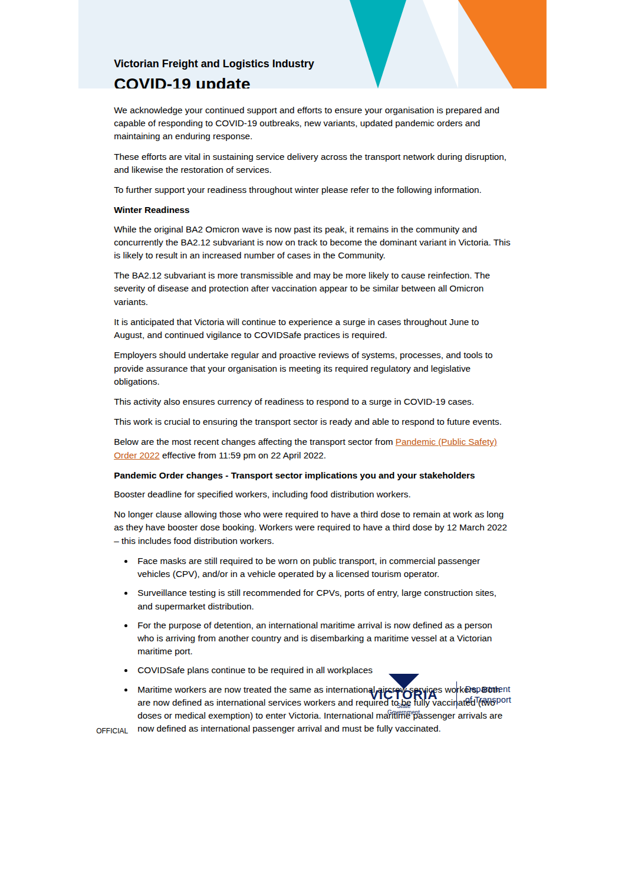Victorian Freight and Logistics Industry
COVID-19 update
27 May 2022
We acknowledge your continued support and efforts to ensure your organisation is prepared and capable of responding to COVID-19 outbreaks, new variants, updated pandemic orders and maintaining an enduring response.
These efforts are vital in sustaining service delivery across the transport network during disruption, and likewise the restoration of services.
To further support your readiness throughout winter please refer to the following information.
Winter Readiness
While the original BA2 Omicron wave is now past its peak, it remains in the community and concurrently the BA2.12 subvariant is now on track to become the dominant variant in Victoria. This is likely to result in an increased number of cases in the Community.
The BA2.12 subvariant is more transmissible and may be more likely to cause reinfection. The severity of disease and protection after vaccination appear to be similar between all Omicron variants.
It is anticipated that Victoria will continue to experience a surge in cases throughout June to August, and continued vigilance to COVIDSafe practices is required.
Employers should undertake regular and proactive reviews of systems, processes, and tools to provide assurance that your organisation is meeting its required regulatory and legislative obligations.
This activity also ensures currency of readiness to respond to a surge in COVID-19 cases.
This work is crucial to ensuring the transport sector is ready and able to respond to future events.
Below are the most recent changes affecting the transport sector from Pandemic (Public Safety) Order 2022 effective from 11:59 pm on 22 April 2022.
Pandemic Order changes - Transport sector implications you and your stakeholders
Booster deadline for specified workers, including food distribution workers.
No longer clause allowing those who were required to have a third dose to remain at work as long as they have booster dose booking. Workers were required to have a third dose by 12 March 2022 – this includes food distribution workers.
Face masks are still required to be worn on public transport, in commercial passenger vehicles (CPV), and/or in a vehicle operated by a licensed tourism operator.
Surveillance testing is still recommended for CPVs, ports of entry, large construction sites, and supermarket distribution.
For the purpose of detention, an international maritime arrival is now defined as a person who is arriving from another country and is disembarking a maritime vessel at a Victorian maritime port.
COVIDSafe plans continue to be required in all workplaces
Maritime workers are now treated the same as international aircrew services workers. Both are now defined as international services workers and required to be fully vaccinated (two doses or medical exemption) to enter Victoria. International maritime passenger arrivals are now defined as international passenger arrival and must be fully vaccinated.
VICTORIA
State
Government
Department
of Transport
OFFICIAL